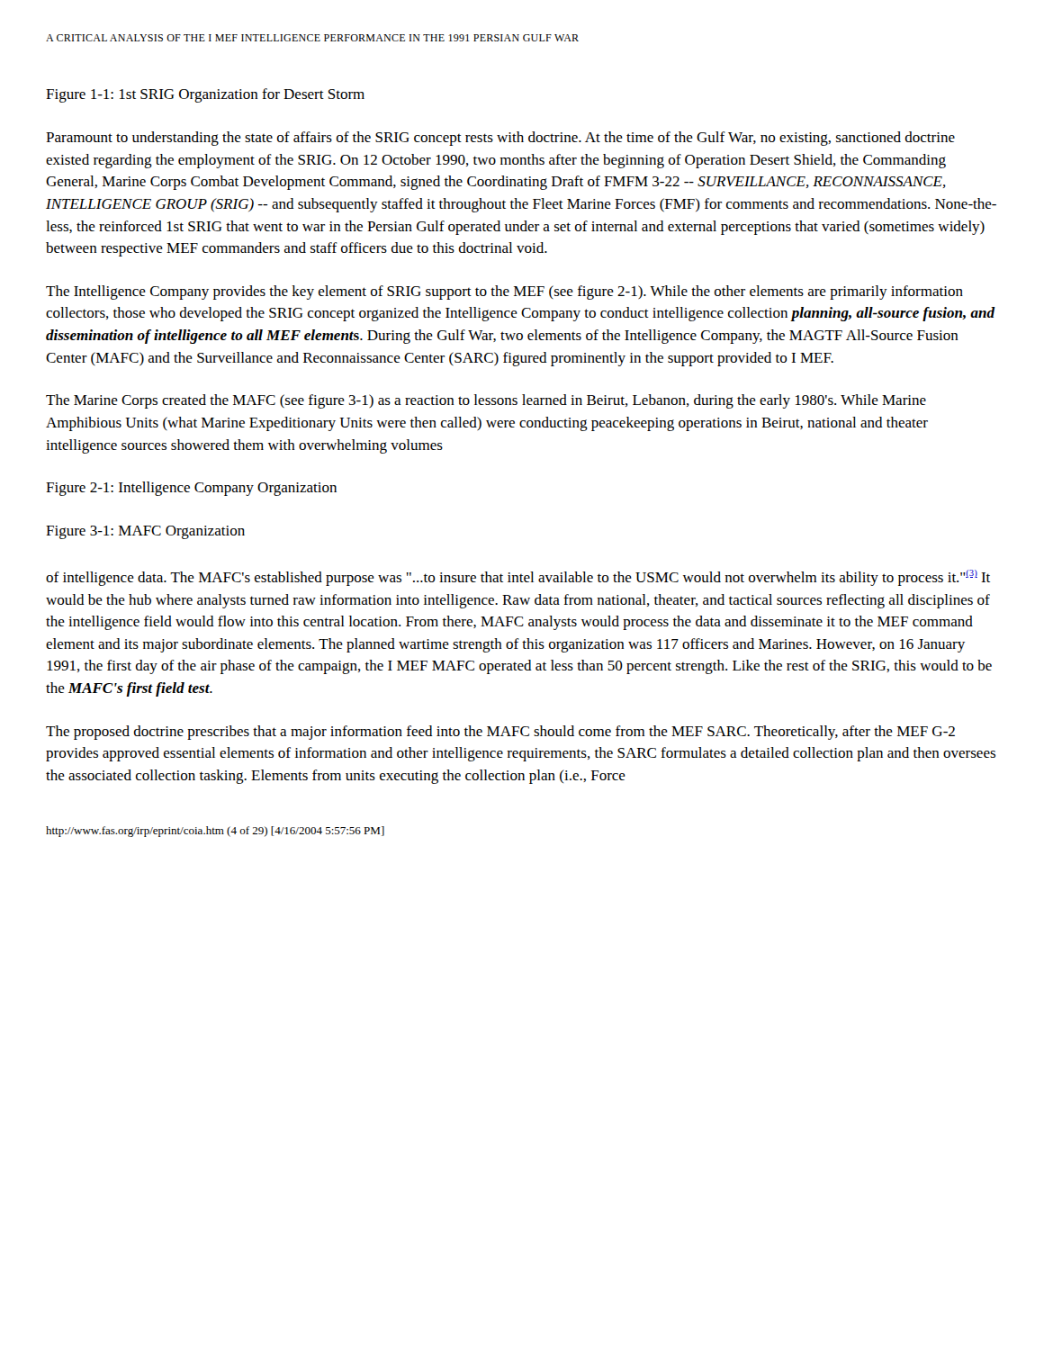A CRITICAL ANALYSIS OF THE I MEF INTELLIGENCE PERFORMANCE IN THE 1991 PERSIAN GULF WAR
Figure 1-1: 1st SRIG Organization for Desert Storm
Paramount to understanding the state of affairs of the SRIG concept rests with doctrine. At the time of the Gulf War, no existing, sanctioned doctrine existed regarding the employment of the SRIG. On 12 October 1990, two months after the beginning of Operation Desert Shield, the Commanding General, Marine Corps Combat Development Command, signed the Coordinating Draft of FMFM 3-22 -- SURVEILLANCE, RECONNAISSANCE, INTELLIGENCE GROUP (SRIG) -- and subsequently staffed it throughout the Fleet Marine Forces (FMF) for comments and recommendations. None-the-less, the reinforced 1st SRIG that went to war in the Persian Gulf operated under a set of internal and external perceptions that varied (sometimes widely) between respective MEF commanders and staff officers due to this doctrinal void.
The Intelligence Company provides the key element of SRIG support to the MEF (see figure 2-1). While the other elements are primarily information collectors, those who developed the SRIG concept organized the Intelligence Company to conduct intelligence collection planning, all-source fusion, and dissemination of intelligence to all MEF element s. During the Gulf War, two elements of the Intelligence Company, the MAGTF All-Source Fusion Center (MAFC) and the Surveillance and Reconnaissance Center (SARC) figured prominently in the support provided to I MEF.
The Marine Corps created the MAFC (see figure 3-1) as a reaction to lessons learned in Beirut, Lebanon, during the early 1980's. While Marine Amphibious Units (what Marine Expeditionary Units were then called) were conducting peacekeeping operations in Beirut, national and theater intelligence sources showered them with overwhelming volumes
Figure 2-1: Intelligence Company Organization
Figure 3-1: MAFC Organization
of intelligence data. The MAFC's established purpose was "...to insure that intel available to the USMC would not overwhelm its ability to process it."(3) It would be the hub where analysts turned raw information into intelligence. Raw data from national, theater, and tactical sources reflecting all disciplines of the intelligence field would flow into this central location. From there, MAFC analysts would process the data and disseminate it to the MEF command element and its major subordinate elements. The planned wartime strength of this organization was 117 officers and Marines. However, on 16 January 1991, the first day of the air phase of the campaign, the I MEF MAFC operated at less than 50 percent strength. Like the rest of the SRIG, this would to be the MAFC's first field test.
The proposed doctrine prescribes that a major information feed into the MAFC should come from the MEF SARC. Theoretically, after the MEF G-2 provides approved essential elements of information and other intelligence requirements, the SARC formulates a detailed collection plan and then oversees the associated collection tasking. Elements from units executing the collection plan (i.e., Force
http://www.fas.org/irp/eprint/coia.htm (4 of 29) [4/16/2004 5:57:56 PM]